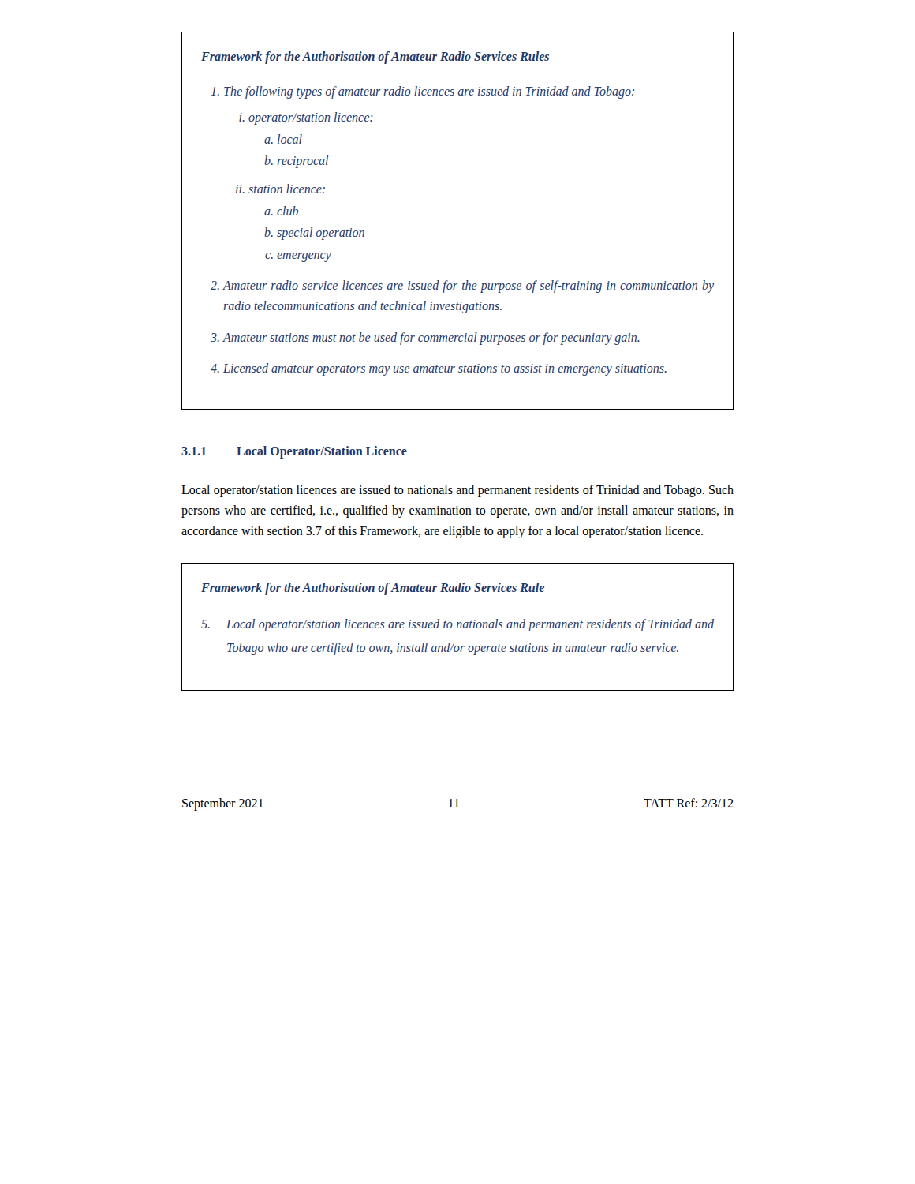Framework for the Authorisation of Amateur Radio Services Rules
The following types of amateur radio licences are issued in Trinidad and Tobago:
operator/station licence:
local
reciprocal
station licence:
club
special operation
emergency
Amateur radio service licences are issued for the purpose of self-training in communication by radio telecommunications and technical investigations.
Amateur stations must not be used for commercial purposes or for pecuniary gain.
Licensed amateur operators may use amateur stations to assist in emergency situations.
3.1.1 Local Operator/Station Licence
Local operator/station licences are issued to nationals and permanent residents of Trinidad and Tobago. Such persons who are certified, i.e., qualified by examination to operate, own and/or install amateur stations, in accordance with section 3.7 of this Framework, are eligible to apply for a local operator/station licence.
Framework for the Authorisation of Amateur Radio Services Rule
5. Local operator/station licences are issued to nationals and permanent residents of Trinidad and Tobago who are certified to own, install and/or operate stations in amateur radio service.
September 2021 11 TATT Ref: 2/3/12